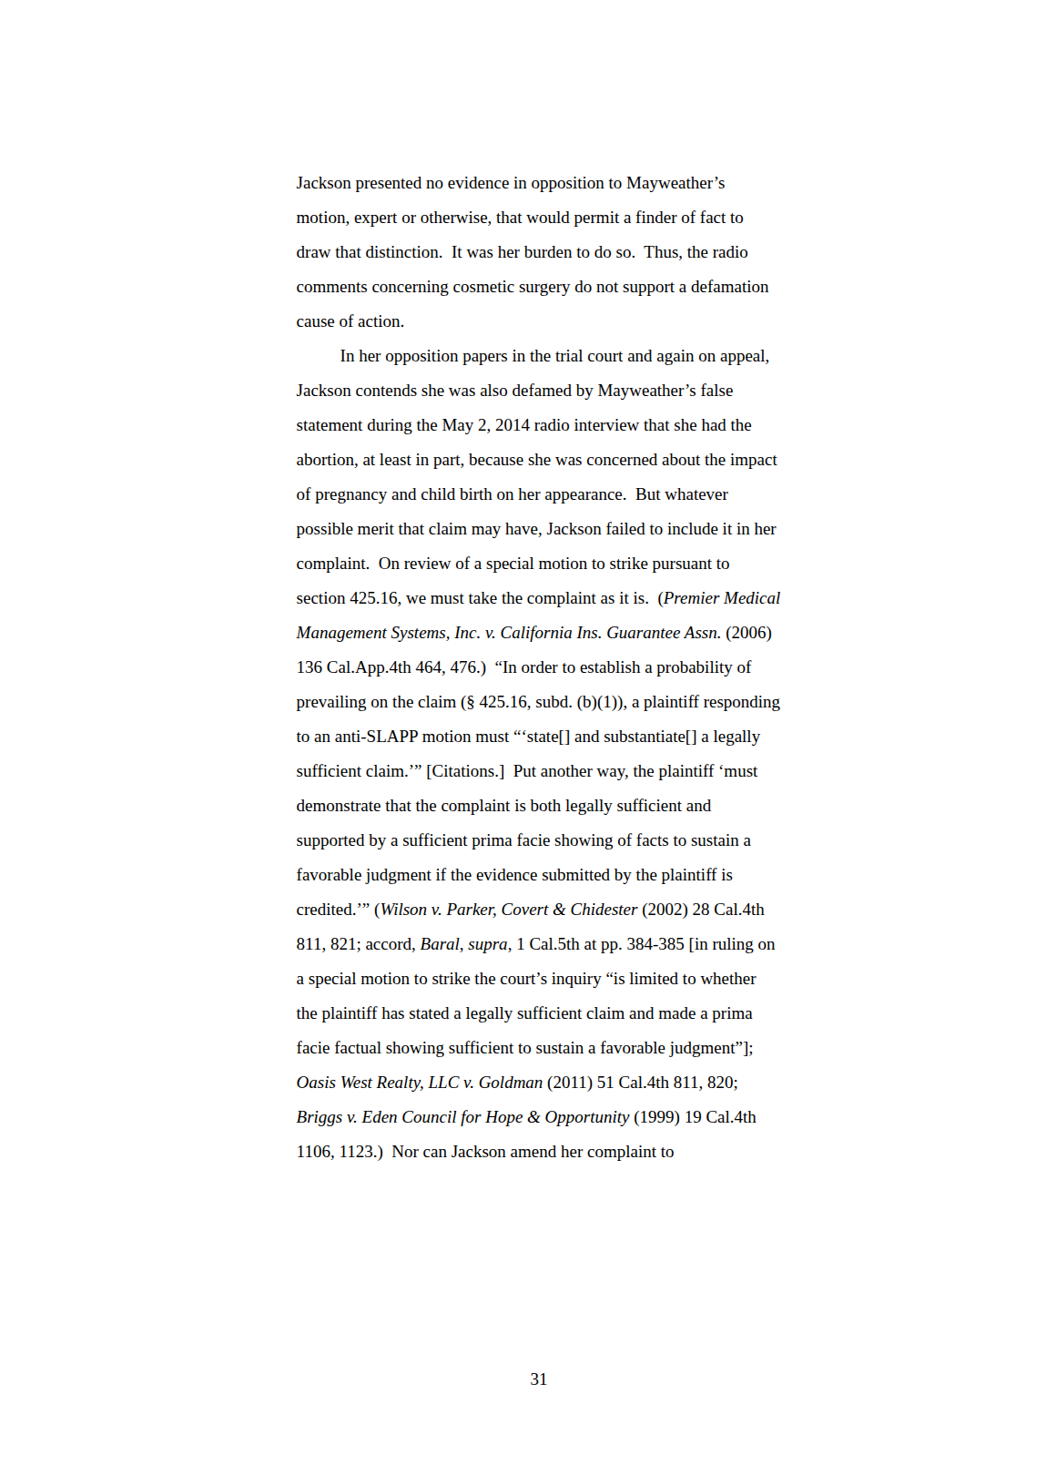Jackson presented no evidence in opposition to Mayweather’s motion, expert or otherwise, that would permit a finder of fact to draw that distinction. It was her burden to do so. Thus, the radio comments concerning cosmetic surgery do not support a defamation cause of action.
In her opposition papers in the trial court and again on appeal, Jackson contends she was also defamed by Mayweather’s false statement during the May 2, 2014 radio interview that she had the abortion, at least in part, because she was concerned about the impact of pregnancy and child birth on her appearance. But whatever possible merit that claim may have, Jackson failed to include it in her complaint. On review of a special motion to strike pursuant to section 425.16, we must take the complaint as it is. (Premier Medical Management Systems, Inc. v. California Ins. Guarantee Assn. (2006) 136 Cal.App.4th 464, 476.) “In order to establish a probability of prevailing on the claim (§ 425.16, subd. (b)(1)), a plaintiff responding to an anti-SLAPP motion must “‘state[] and substantiate[] a legally sufficient claim.’” [Citations.] Put another way, the plaintiff ‘must demonstrate that the complaint is both legally sufficient and supported by a sufficient prima facie showing of facts to sustain a favorable judgment if the evidence submitted by the plaintiff is credited.’” (Wilson v. Parker, Covert & Chidester (2002) 28 Cal.4th 811, 821; accord, Baral, supra, 1 Cal.5th at pp. 384-385 [in ruling on a special motion to strike the court’s inquiry “is limited to whether the plaintiff has stated a legally sufficient claim and made a prima facie factual showing sufficient to sustain a favorable judgment”]; Oasis West Realty, LLC v. Goldman (2011) 51 Cal.4th 811, 820; Briggs v. Eden Council for Hope & Opportunity (1999) 19 Cal.4th 1106, 1123.) Nor can Jackson amend her complaint to
31